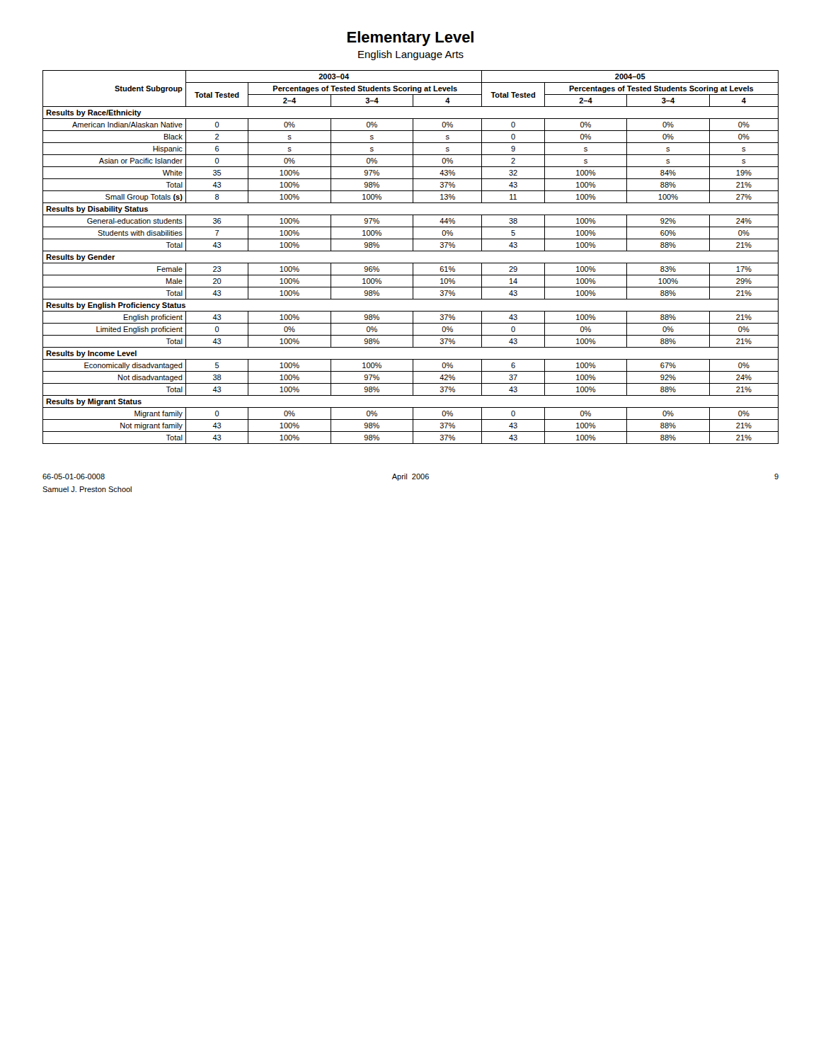Elementary Level
English Language Arts
| Student Subgroup | 2003–04 | 2004–05 |
| --- | --- | --- |
| Total Tested | Percentages of Tested Students Scoring at Levels | Total Tested | Percentages of Tested Students Scoring at Levels |
| 2–4 | 3–4 | 4 | 2–4 | 3–4 | 4 |
| Results by Race/Ethnicity |
| American Indian/Alaskan Native | 0 | 0% | 0% | 0% | 0 | 0% | 0% | 0% |
| Black | 2 | s | s | s | 0 | 0% | 0% | 0% |
| Hispanic | 6 | s | s | s | 9 | s | s | s |
| Asian or Pacific Islander | 0 | 0% | 0% | 0% | 2 | s | s | s |
| White | 35 | 100% | 97% | 43% | 32 | 100% | 84% | 19% |
| Total | 43 | 100% | 98% | 37% | 43 | 100% | 88% | 21% |
| Small Group Totals (s) | 8 | 100% | 100% | 13% | 11 | 100% | 100% | 27% |
| Results by Disability Status |
| General-education students | 36 | 100% | 97% | 44% | 38 | 100% | 92% | 24% |
| Students with disabilities | 7 | 100% | 100% | 0% | 5 | 100% | 60% | 0% |
| Total | 43 | 100% | 98% | 37% | 43 | 100% | 88% | 21% |
| Results by Gender |
| Female | 23 | 100% | 96% | 61% | 29 | 100% | 83% | 17% |
| Male | 20 | 100% | 100% | 10% | 14 | 100% | 100% | 29% |
| Total | 43 | 100% | 98% | 37% | 43 | 100% | 88% | 21% |
| Results by English Proficiency Status |
| English proficient | 43 | 100% | 98% | 37% | 43 | 100% | 88% | 21% |
| Limited English proficient | 0 | 0% | 0% | 0% | 0 | 0% | 0% | 0% |
| Total | 43 | 100% | 98% | 37% | 43 | 100% | 88% | 21% |
| Results by Income Level |
| Economically disadvantaged | 5 | 100% | 100% | 0% | 6 | 100% | 67% | 0% |
| Not disadvantaged | 38 | 100% | 97% | 42% | 37 | 100% | 92% | 24% |
| Total | 43 | 100% | 98% | 37% | 43 | 100% | 88% | 21% |
| Results by Migrant Status |
| Migrant family | 0 | 0% | 0% | 0% | 0 | 0% | 0% | 0% |
| Not migrant family | 43 | 100% | 98% | 37% | 43 | 100% | 88% | 21% |
| Total | 43 | 100% | 98% | 37% | 43 | 100% | 88% | 21% |
66-05-01-06-0008
April 2006
9
Samuel J. Preston School